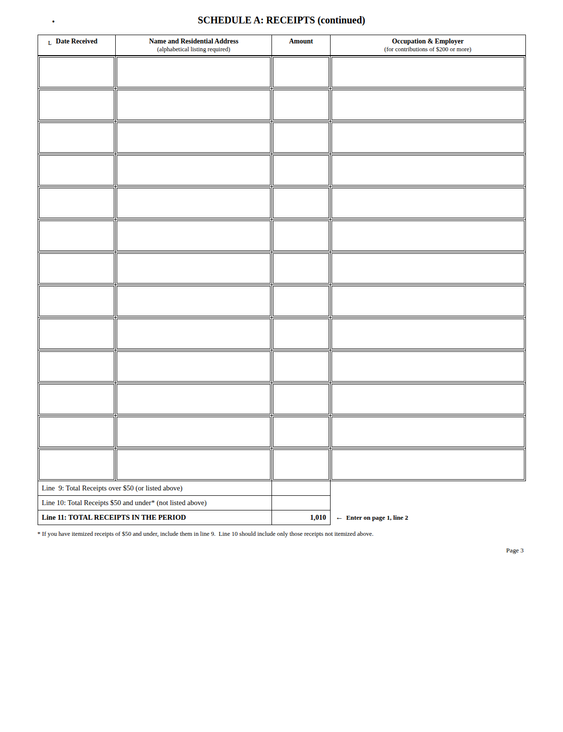• ʟ
SCHEDULE A: RECEIPTS (continued)
| Date Received | Name and Residential Address (alphabetical listing required) | Amount | Occupation & Employer (for contributions of $200 or more) |
| --- | --- | --- | --- |
| Line 9: Total Receipts over $50 (or listed above) | | |
| Line 10: Total Receipts $50 and under* (not listed above) | | |
| Line 11: TOTAL RECEIPTS IN THE PERIOD | 1,010 | ← Enter on page 1, line 2 |
* If you have itemized receipts of $50 and under, include them in line 9. Line 10 should include only those receipts not itemized above.
Page 3